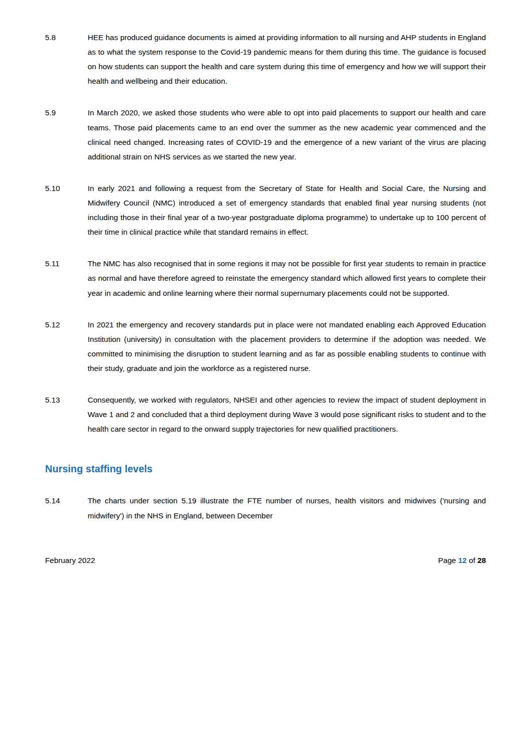5.8
HEE has produced guidance documents is aimed at providing information to all nursing and AHP students in England as to what the system response to the Covid-19 pandemic means for them during this time. The guidance is focused on how students can support the health and care system during this time of emergency and how we will support their health and wellbeing and their education.
5.9
In March 2020, we asked those students who were able to opt into paid placements to support our health and care teams. Those paid placements came to an end over the summer as the new academic year commenced and the clinical need changed. Increasing rates of COVID-19 and the emergence of a new variant of the virus are placing additional strain on NHS services as we started the new year.
5.10
In early 2021 and following a request from the Secretary of State for Health and Social Care, the Nursing and Midwifery Council (NMC) introduced a set of emergency standards that enabled final year nursing students (not including those in their final year of a two-year postgraduate diploma programme) to undertake up to 100 percent of their time in clinical practice while that standard remains in effect.
5.11
The NMC has also recognised that in some regions it may not be possible for first year students to remain in practice as normal and have therefore agreed to reinstate the emergency standard which allowed first years to complete their year in academic and online learning where their normal supernumary placements could not be supported.
5.12
In 2021 the emergency and recovery standards put in place were not mandated enabling each Approved Education Institution (university) in consultation with the placement providers to determine if the adoption was needed. We committed to minimising the disruption to student learning and as far as possible enabling students to continue with their study, graduate and join the workforce as a registered nurse.
5.13
Consequently, we worked with regulators, NHSEI and other agencies to review the impact of student deployment in Wave 1 and 2 and concluded that a third deployment during Wave 3 would pose significant risks to student and to the health care sector in regard to the onward supply trajectories for new qualified practitioners.
Nursing staffing levels
5.14
The charts under section 5.19 illustrate the FTE number of nurses, health visitors and midwives ('nursing and midwifery') in the NHS in England, between December
February 2022
Page 12 of 28